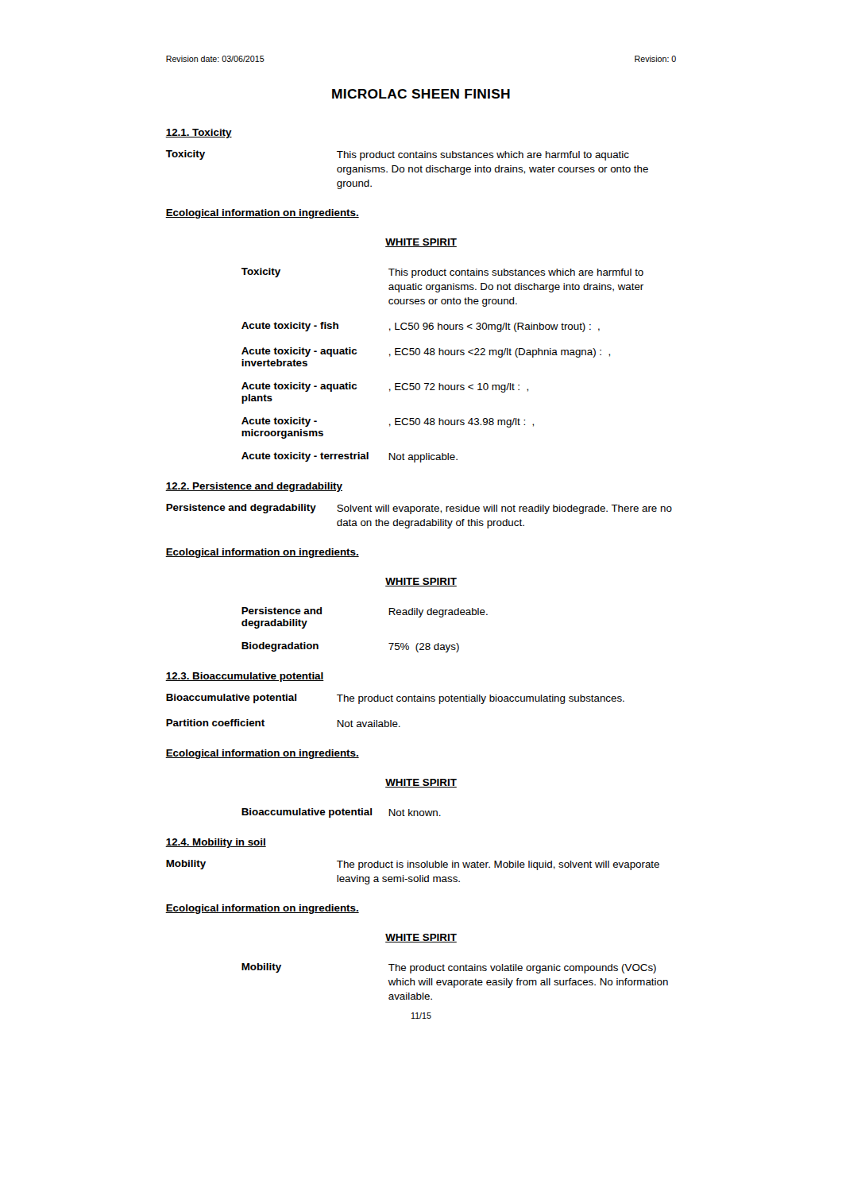Revision date: 03/06/2015 Revision: 0
MICROLAC SHEEN FINISH
12.1. Toxicity
Toxicity
This product contains substances which are harmful to aquatic organisms. Do not discharge into drains, water courses or onto the ground.
Ecological information on ingredients.
WHITE SPIRIT
Toxicity
This product contains substances which are harmful to aquatic organisms. Do not discharge into drains, water courses or onto the ground.
Acute toxicity - fish
, LC50 96 hours < 30mg/lt (Rainbow trout) : ,
Acute toxicity - aquatic invertebrates
, EC50 48 hours <22 mg/lt (Daphnia magna) : ,
Acute toxicity - aquatic plants
, EC50 72 hours < 10 mg/lt : ,
Acute toxicity - microorganisms
, EC50 48 hours 43.98 mg/lt : ,
Acute toxicity - terrestrial
Not applicable.
12.2. Persistence and degradability
Persistence and degradability
Solvent will evaporate, residue will not readily biodegrade. There are no data on the degradability of this product.
Ecological information on ingredients.
WHITE SPIRIT
Persistence and degradability
Readily degradeable.
Biodegradation
75% (28 days)
12.3. Bioaccumulative potential
Bioaccumulative potential
The product contains potentially bioaccumulating substances.
Partition coefficient
Not available.
Ecological information on ingredients.
WHITE SPIRIT
Bioaccumulative potential
Not known.
12.4. Mobility in soil
Mobility
The product is insoluble in water. Mobile liquid, solvent will evaporate leaving a semi-solid mass.
Ecological information on ingredients.
WHITE SPIRIT
Mobility
The product contains volatile organic compounds (VOCs) which will evaporate easily from all surfaces. No information available.
11/15